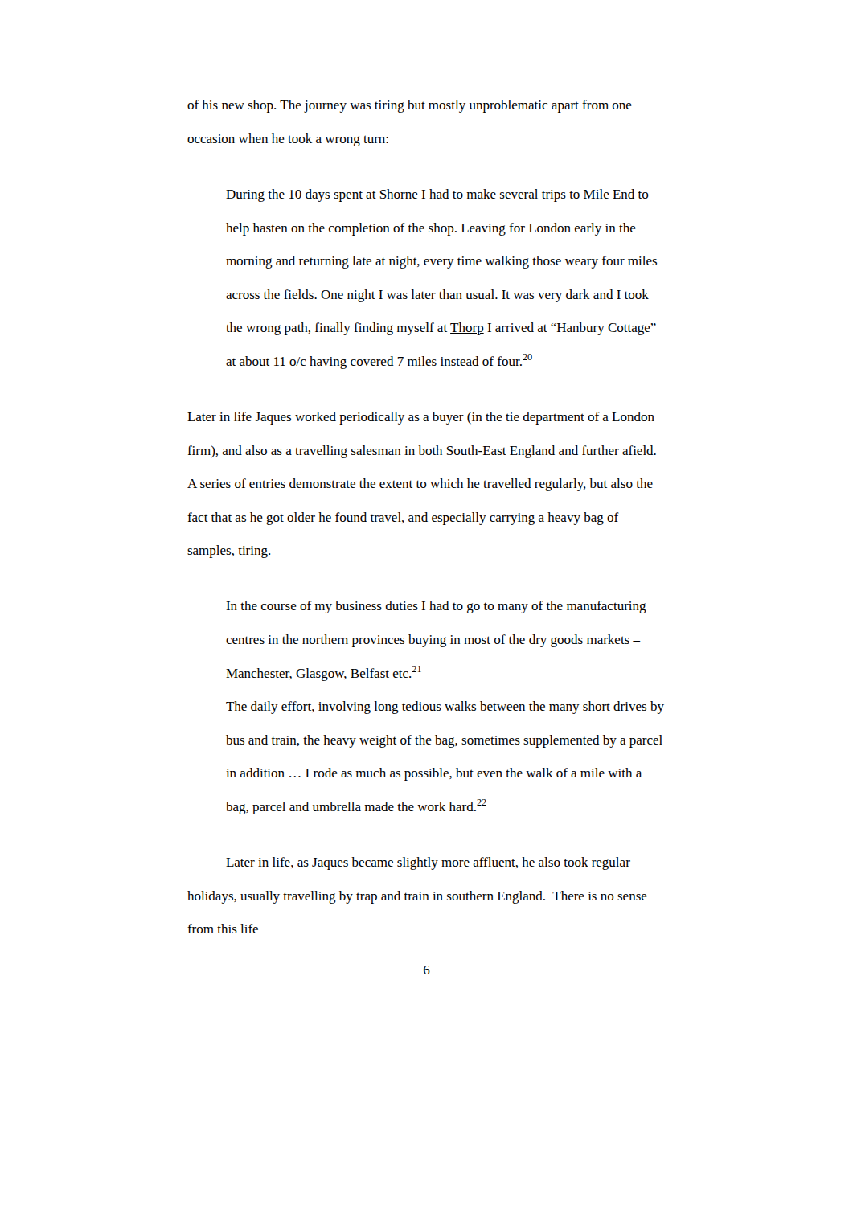of his new shop. The journey was tiring but mostly unproblematic apart from one occasion when he took a wrong turn:
During the 10 days spent at Shorne I had to make several trips to Mile End to help hasten on the completion of the shop. Leaving for London early in the morning and returning late at night, every time walking those weary four miles across the fields. One night I was later than usual. It was very dark and I took the wrong path, finally finding myself at Thorp I arrived at “Hanbury Cottage” at about 11 o/c having covered 7 miles instead of four.20
Later in life Jaques worked periodically as a buyer (in the tie department of a London firm), and also as a travelling salesman in both South-East England and further afield. A series of entries demonstrate the extent to which he travelled regularly, but also the fact that as he got older he found travel, and especially carrying a heavy bag of samples, tiring.
In the course of my business duties I had to go to many of the manufacturing centres in the northern provinces buying in most of the dry goods markets – Manchester, Glasgow, Belfast etc.21
The daily effort, involving long tedious walks between the many short drives by bus and train, the heavy weight of the bag, sometimes supplemented by a parcel in addition … I rode as much as possible, but even the walk of a mile with a bag, parcel and umbrella made the work hard.22
Later in life, as Jaques became slightly more affluent, he also took regular holidays, usually travelling by trap and train in southern England. There is no sense from this life
6